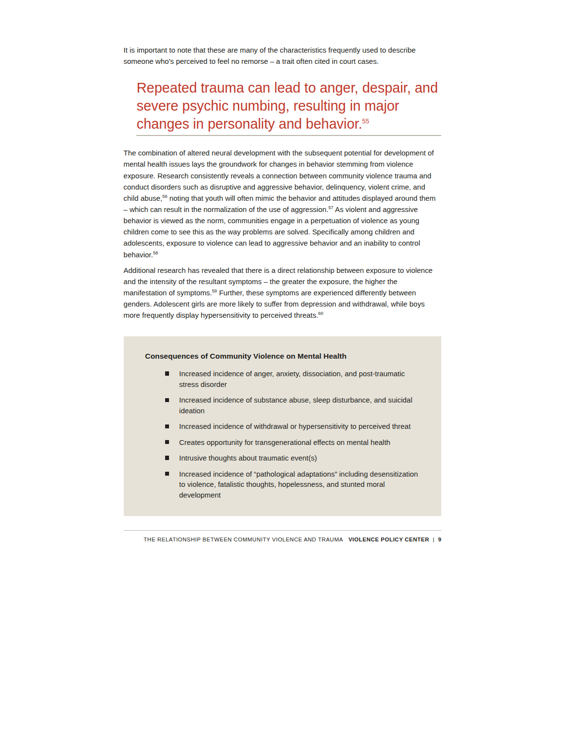It is important to note that these are many of the characteristics frequently used to describe someone who’s perceived to feel no remorse – a trait often cited in court cases.
Repeated trauma can lead to anger, despair, and severe psychic numbing, resulting in major changes in personality and behavior.55
The combination of altered neural development with the subsequent potential for development of mental health issues lays the groundwork for changes in behavior stemming from violence exposure. Research consistently reveals a connection between community violence trauma and conduct disorders such as disruptive and aggressive behavior, delinquency, violent crime, and child abuse,56 noting that youth will often mimic the behavior and attitudes displayed around them – which can result in the normalization of the use of aggression.57 As violent and aggressive behavior is viewed as the norm, communities engage in a perpetuation of violence as young children come to see this as the way problems are solved. Specifically among children and adolescents, exposure to violence can lead to aggressive behavior and an inability to control behavior.58
Additional research has revealed that there is a direct relationship between exposure to violence and the intensity of the resultant symptoms – the greater the exposure, the higher the manifestation of symptoms.59 Further, these symptoms are experienced differently between genders. Adolescent girls are more likely to suffer from depression and withdrawal, while boys more frequently display hypersensitivity to perceived threats.60
Consequences of Community Violence on Mental Health
Increased incidence of anger, anxiety, dissociation, and post-traumatic stress disorder
Increased incidence of substance abuse, sleep disturbance, and suicidal ideation
Increased incidence of withdrawal or hypersensitivity to perceived threat
Creates opportunity for transgenerational effects on mental health
Intrusive thoughts about traumatic event(s)
Increased incidence of “pathological adaptations” including desensitization to violence, fatalistic thoughts, hopelessness, and stunted moral development
THE RELATIONSHIP BETWEEN COMMUNITY VIOLENCE AND TRAUMA VIOLENCE POLICY CENTER | 9